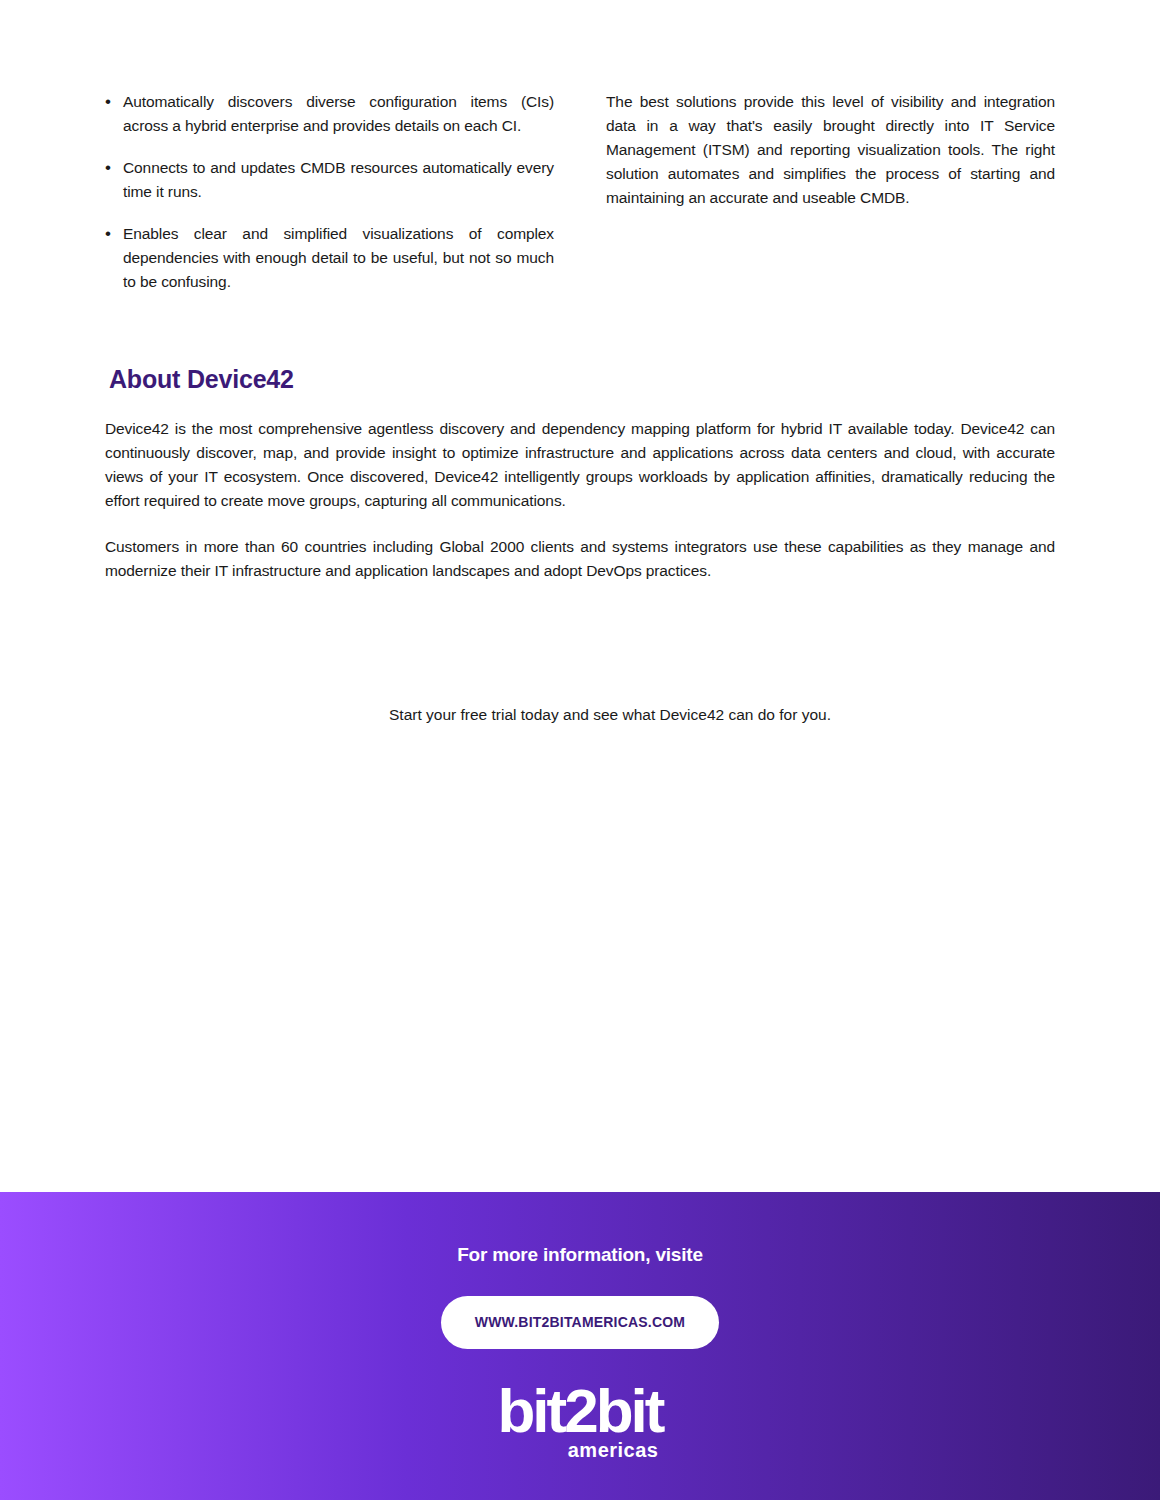Automatically discovers diverse configuration items (CIs) across a hybrid enterprise and provides details on each CI.
Connects to and updates CMDB resources automatically every time it runs.
Enables clear and simplified visualizations of complex dependencies with enough detail to be useful, but not so much to be confusing.
The best solutions provide this level of visibility and integration data in a way that's easily brought directly into IT Service Management (ITSM) and reporting visualization tools. The right solution automates and simplifies the process of starting and maintaining an accurate and useable CMDB.
About Device42
Device42 is the most comprehensive agentless discovery and dependency mapping platform for hybrid IT available today. Device42 can continuously discover, map, and provide insight to optimize infrastructure and applications across data centers and cloud, with accurate views of your IT ecosystem. Once discovered, Device42 intelligently groups workloads by application affinities, dramatically reducing the effort required to create move groups, capturing all communications.
Customers in more than 60 countries including Global 2000 clients and systems integrators use these capabilities as they manage and modernize their IT infrastructure and application landscapes and adopt DevOps practices.
Start your free trial today and see what Device42 can do for you.
For more information, visite
WWW.BIT2BITAMERICAS.COM
bit2bit americas